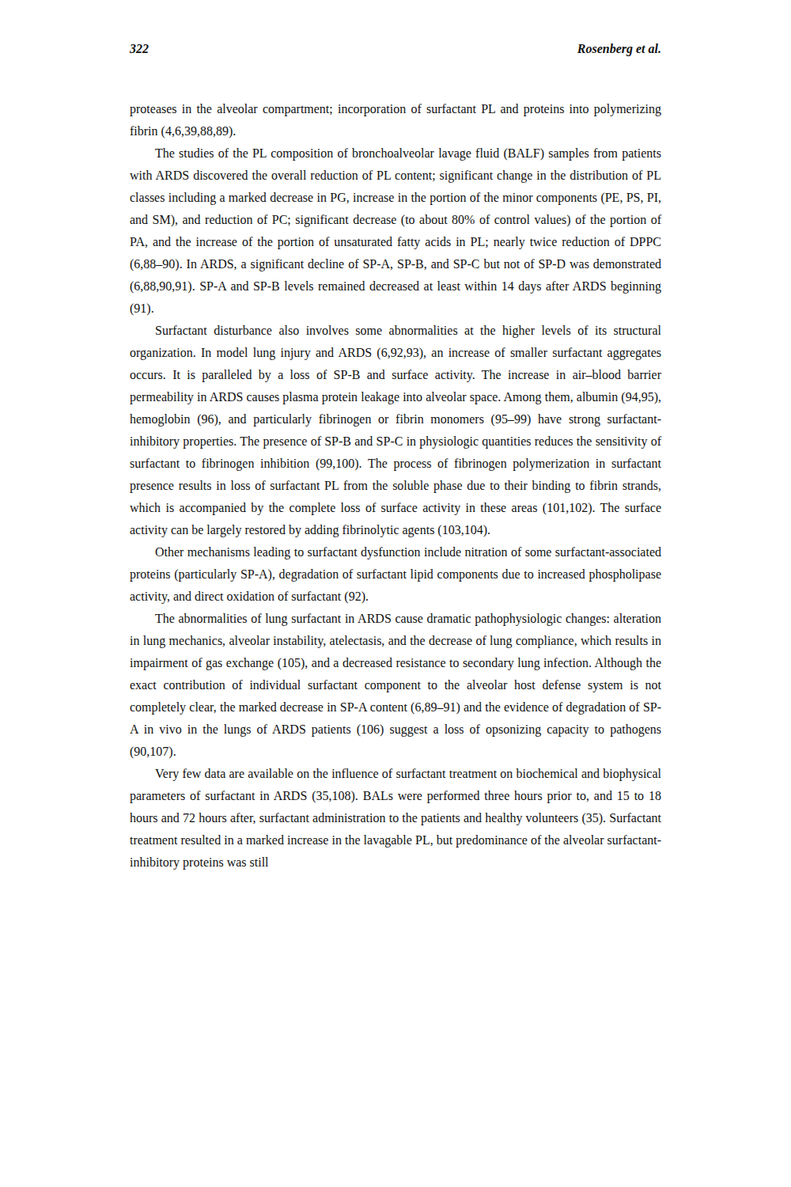322 Rosenberg et al.
proteases in the alveolar compartment; incorporation of surfactant PL and proteins into polymerizing fibrin (4,6,39,88,89).
The studies of the PL composition of bronchoalveolar lavage fluid (BALF) samples from patients with ARDS discovered the overall reduction of PL content; significant change in the distribution of PL classes including a marked decrease in PG, increase in the portion of the minor components (PE, PS, PI, and SM), and reduction of PC; significant decrease (to about 80% of control values) of the portion of PA, and the increase of the portion of unsaturated fatty acids in PL; nearly twice reduction of DPPC (6,88–90). In ARDS, a significant decline of SP-A, SP-B, and SP-C but not of SP-D was demonstrated (6,88,90,91). SP-A and SP-B levels remained decreased at least within 14 days after ARDS beginning (91).
Surfactant disturbance also involves some abnormalities at the higher levels of its structural organization. In model lung injury and ARDS (6,92,93), an increase of smaller surfactant aggregates occurs. It is paralleled by a loss of SP-B and surface activity. The increase in air–blood barrier permeability in ARDS causes plasma protein leakage into alveolar space. Among them, albumin (94,95), hemoglobin (96), and particularly fibrinogen or fibrin monomers (95–99) have strong surfactant-inhibitory properties. The presence of SP-B and SP-C in physiologic quantities reduces the sensitivity of surfactant to fibrinogen inhibition (99,100). The process of fibrinogen polymerization in surfactant presence results in loss of surfactant PL from the soluble phase due to their binding to fibrin strands, which is accompanied by the complete loss of surface activity in these areas (101,102). The surface activity can be largely restored by adding fibrinolytic agents (103,104).
Other mechanisms leading to surfactant dysfunction include nitration of some surfactant-associated proteins (particularly SP-A), degradation of surfactant lipid components due to increased phospholipase activity, and direct oxidation of surfactant (92).
The abnormalities of lung surfactant in ARDS cause dramatic pathophysiologic changes: alteration in lung mechanics, alveolar instability, atelectasis, and the decrease of lung compliance, which results in impairment of gas exchange (105), and a decreased resistance to secondary lung infection. Although the exact contribution of individual surfactant component to the alveolar host defense system is not completely clear, the marked decrease in SP-A content (6,89–91) and the evidence of degradation of SP-A in vivo in the lungs of ARDS patients (106) suggest a loss of opsonizing capacity to pathogens (90,107).
Very few data are available on the influence of surfactant treatment on biochemical and biophysical parameters of surfactant in ARDS (35,108). BALs were performed three hours prior to, and 15 to 18 hours and 72 hours after, surfactant administration to the patients and healthy volunteers (35). Surfactant treatment resulted in a marked increase in the lavagable PL, but predominance of the alveolar surfactant-inhibitory proteins was still